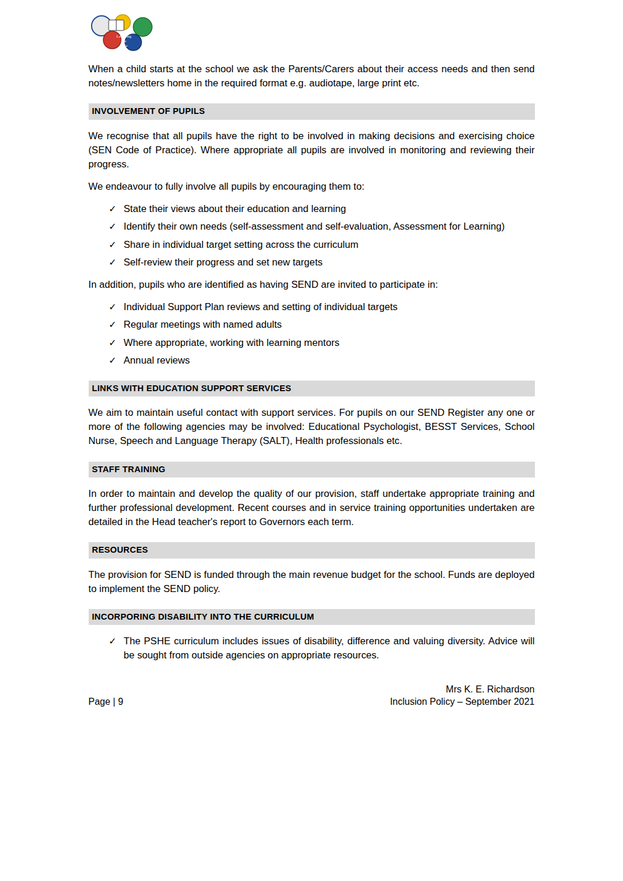Learning for Life
When a child starts at the school we ask the Parents/Carers about their access needs and then send notes/newsletters home in the required format e.g. audiotape, large print etc.
Involvement of Pupils
We recognise that all pupils have the right to be involved in making decisions and exercising choice (SEN Code of Practice). Where appropriate all pupils are involved in monitoring and reviewing their progress.
We endeavour to fully involve all pupils by encouraging them to:
State their views about their education and learning
Identify their own needs (self-assessment and self-evaluation, Assessment for Learning)
Share in individual target setting across the curriculum
Self-review their progress and set new targets
In addition, pupils who are identified as having SEND are invited to participate in:
Individual Support Plan reviews and setting of individual targets
Regular meetings with named adults
Where appropriate, working with learning mentors
Annual reviews
Links with Education Support Services
We aim to maintain useful contact with support services. For pupils on our SEND Register any one or more of the following agencies may be involved: Educational Psychologist, BESST Services, School Nurse, Speech and Language Therapy (SALT), Health professionals etc.
Staff Training
In order to maintain and develop the quality of our provision, staff undertake appropriate training and further professional development. Recent courses and in service training opportunities undertaken are detailed in the Head teacher's report to Governors each term.
Resources
The provision for SEND is funded through the main revenue budget for the school. Funds are deployed to implement the SEND policy.
Incorporing Disability into the Curriculum
The PSHE curriculum includes issues of disability, difference and valuing diversity. Advice will be sought from outside agencies on appropriate resources.
Page | 9
Mrs K. E. Richardson
Inclusion Policy – September 2021